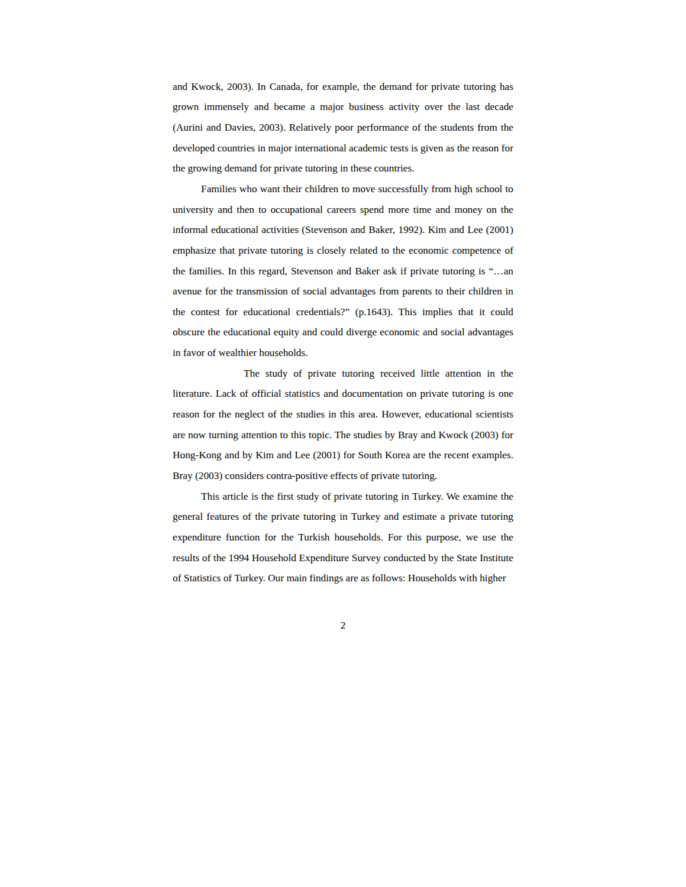and Kwock, 2003). In Canada, for example, the demand for private tutoring has grown immensely and became a major business activity over the last decade (Aurini and Davies, 2003). Relatively poor performance of the students from the developed countries in major international academic tests is given as the reason for the growing demand for private tutoring in these countries.
Families who want their children to move successfully from high school to university and then to occupational careers spend more time and money on the informal educational activities (Stevenson and Baker, 1992). Kim and Lee (2001) emphasize that private tutoring is closely related to the economic competence of the families. In this regard, Stevenson and Baker ask if private tutoring is “…an avenue for the transmission of social advantages from parents to their children in the contest for educational credentials?” (p.1643). This implies that it could obscure the educational equity and could diverge economic and social advantages in favor of wealthier households.
The study of private tutoring received little attention in the literature. Lack of official statistics and documentation on private tutoring is one reason for the neglect of the studies in this area. However, educational scientists are now turning attention to this topic. The studies by Bray and Kwock (2003) for Hong-Kong and by Kim and Lee (2001) for South Korea are the recent examples. Bray (2003) considers contra-positive effects of private tutoring.
This article is the first study of private tutoring in Turkey. We examine the general features of the private tutoring in Turkey and estimate a private tutoring expenditure function for the Turkish households. For this purpose, we use the results of the 1994 Household Expenditure Survey conducted by the State Institute of Statistics of Turkey. Our main findings are as follows: Households with higher
2